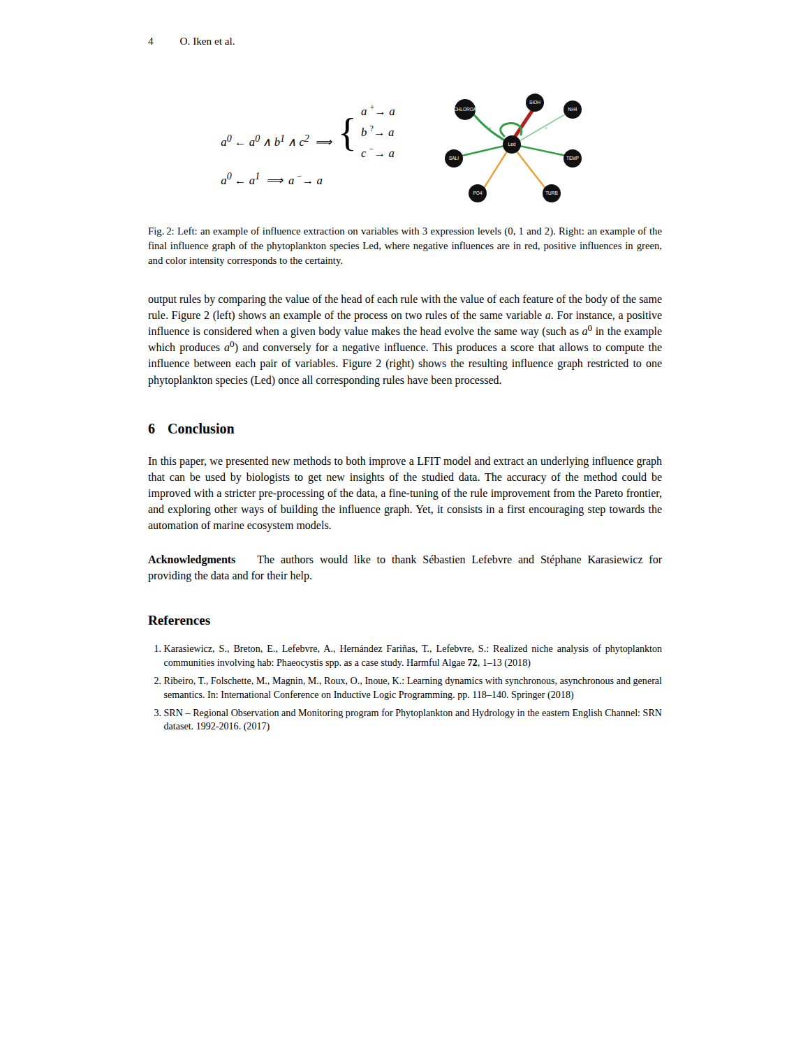4 O. Iken et al.
a0 ← a0 ∧ b1 ∧ c2 ⟹ { a +→ a
b ?→ a
c −→ a
a0 ← a1 ⟹ a −→ a
+ + + + - - SIOH CHLOROA NH4 SALI TEMP PO4 TURB Led
Fig. 2: Left: an example of influence extraction on variables with 3 expression levels (0, 1 and 2). Right: an example of the final influence graph of the phytoplankton species Led, where negative influences are in red, positive influences in green, and color intensity corresponds to the certainty.
output rules by comparing the value of the head of each rule with the value of each feature of the body of the same rule. Figure 2 (left) shows an example of the process on two rules of the same variable a. For instance, a positive influence is considered when a given body value makes the head evolve the same way (such as a0 in the example which produces a0) and conversely for a negative influence. This produces a score that allows to compute the influence between each pair of variables. Figure 2 (right) shows the resulting influence graph restricted to one phytoplankton species (Led) once all corresponding rules have been processed.
6 Conclusion
In this paper, we presented new methods to both improve a LFIT model and extract an underlying influence graph that can be used by biologists to get new insights of the studied data. The accuracy of the method could be improved with a stricter pre-processing of the data, a fine-tuning of the rule improvement from the Pareto frontier, and exploring other ways of building the influence graph. Yet, it consists in a first encouraging step towards the automation of marine ecosystem models.
Acknowledgments The authors would like to thank Sébastien Lefebvre and Stéphane Karasiewicz for providing the data and for their help.
References
Karasiewicz, S., Breton, E., Lefebvre, A., Hernández Fariñas, T., Lefebvre, S.: Realized niche analysis of phytoplankton communities involving hab: Phaeocystis spp. as a case study. Harmful Algae 72, 1–13 (2018)
Ribeiro, T., Folschette, M., Magnin, M., Roux, O., Inoue, K.: Learning dynamics with synchronous, asynchronous and general semantics. In: International Conference on Inductive Logic Programming. pp. 118–140. Springer (2018)
SRN – Regional Observation and Monitoring program for Phytoplankton and Hydrology in the eastern English Channel: SRN dataset. 1992-2016. (2017)